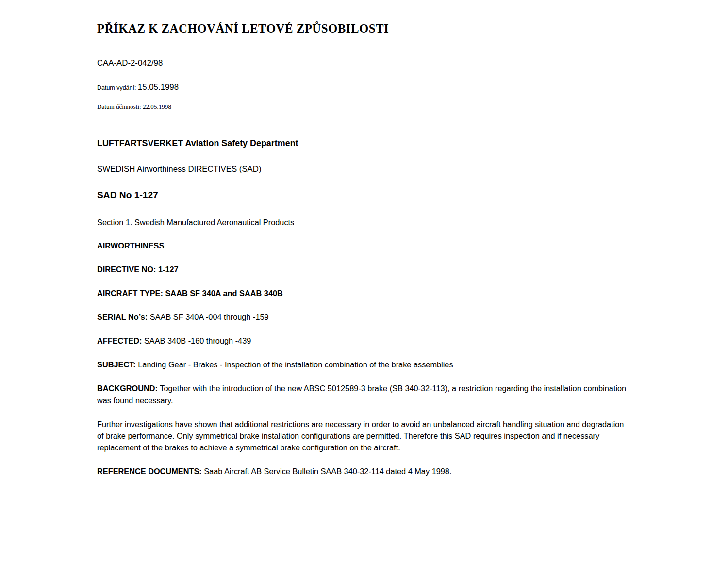PŘÍKAZ K ZACHOVÁNÍ LETOVÉ ZPŮSOBILOSTI
CAA-AD-2-042/98
Datum vydání: 15.05.1998
Datum účinnosti: 22.05.1998
LUFTFARTSVERKET Aviation Safety Department
SWEDISH Airworthiness DIRECTIVES (SAD)
SAD No 1-127
Section 1. Swedish Manufactured Aeronautical Products
AIRWORTHINESS
DIRECTIVE NO: 1-127
AIRCRAFT TYPE: SAAB SF 340A and SAAB 340B
SERIAL No’s: SAAB SF 340A -004 through -159
AFFECTED: SAAB 340B -160 through -439
SUBJECT: Landing Gear - Brakes - Inspection of the installation combination of the brake assemblies
BACKGROUND: Together with the introduction of the new ABSC 5012589-3 brake (SB 340-32-113), a restriction regarding the installation combination was found necessary.
Further investigations have shown that additional restrictions are necessary in order to avoid an unbalanced aircraft handling situation and degradation of brake performance. Only symmetrical brake installation configurations are permitted. Therefore this SAD requires inspection and if necessary replacement of the brakes to achieve a symmetrical brake configuration on the aircraft.
REFERENCE DOCUMENTS: Saab Aircraft AB Service Bulletin SAAB 340-32-114 dated 4 May 1998.